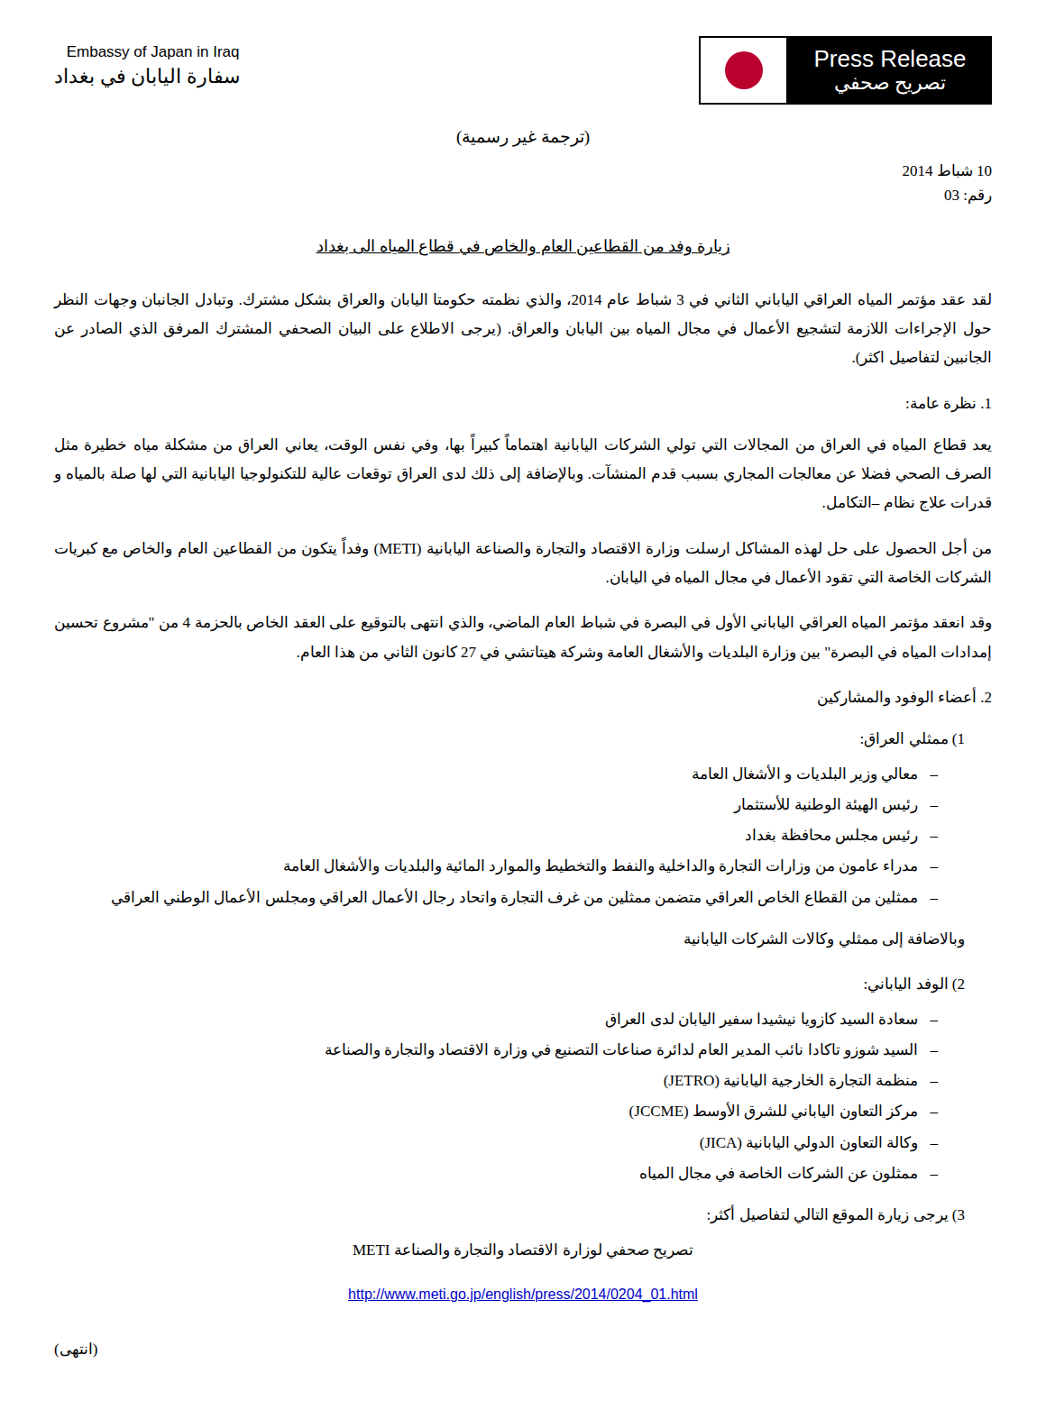Press Release تصريح صحفي
Embassy of Japan in Iraq
سفارة اليابان في بغداد
(ترجمة غير رسمية)
10 شباط 2014
رقم: 03
زيارة وفد من القطاعين العام والخاص في قطاع المياه الى بغداد
لقد عقد مؤتمر المياه العراقي الياباني الثاني في 3 شباط عام 2014، والذي نظمته حكومتا اليابان والعراق بشكل مشترك. وتبادل الجانبان وجهات النظر حول الإجراءات اللازمة لتشجيع الأعمال في مجال المياه بين اليابان والعراق. (يرجى الاطلاع على البيان الصحفي المشترك المرفق الذي الصادر عن الجانبين لتفاصيل اكثر).
1. نظرة عامة:
يعد قطاع المياه في العراق من المجالات التي تولي الشركات اليابانية اهتماماً كبيراً بها، وفي نفس الوقت، يعاني العراق من مشكلة مياه خطيرة مثل الصرف الصحي فضلا عن معالجات المجاري بسبب قدم المنشآت. وبالإضافة إلى ذلك لدى العراق توقعات عالية للتكنولوجيا اليابانية التي لها صلة بالمياه و قدرات علاج نظام –التكامل.
من أجل الحصول على حل لهذه المشاكل ارسلت وزارة الاقتصاد والتجارة والصناعة اليابانية (METI) وفداً يتكون من القطاعين العام والخاص مع كبريات الشركات الخاصة التي تقود الأعمال في مجال المياه في اليابان.
وقد انعقد مؤتمر المياه العراقي الياباني الأول في البصرة في شباط العام الماضي، والذي انتهى بالتوقيع على العقد الخاص بالحزمة 4 من "مشروع تحسين إمدادات المياه في البصرة" بين وزارة البلديات والأشغال العامة وشركة هيتاتشي في 27 كانون الثاني من هذا العام.
2. أعضاء الوفود والمشاركين
1) ممثلي العراق:
معالي وزير البلديات و الأشغال العامة
رئيس الهيئة الوطنية للأستثمار
رئيس مجلس محافظة بغداد
مدراء عامون من وزارات التجارة والداخلية والنفط والتخطيط والموارد المائية والبلديات والأشغال العامة
ممثلين من القطاع الخاص العراقي متضمن ممثلين من غرف التجارة واتحاد رجال الأعمال العراقي ومجلس الأعمال الوطني العراقي
وبالاضافة إلى ممثلي وكالات الشركات اليابانية
2) الوفد الياباني:
سعادة السيد كازويا نيشيدا سفير اليابان لدى العراق
السيد شوزو تاكادا نائب المدير العام لدائرة صناعات التصنيع في وزارة الاقتصاد والتجارة والصناعة
منظمة التجارة الخارجية اليابانية (JETRO)
مركز التعاون الياباني للشرق الأوسط (JCCME)
وكالة التعاون الدولي اليابانية (JICA)
ممثلون عن الشركات الخاصة في مجال المياه
3) يرجى زيارة الموقع التالي لتفاصيل أكثر:
تصريح صحفي لوزارة الاقتصاد والتجارة والصناعة METI
http://www.meti.go.jp/english/press/2014/0204_01.html
(انتهى)